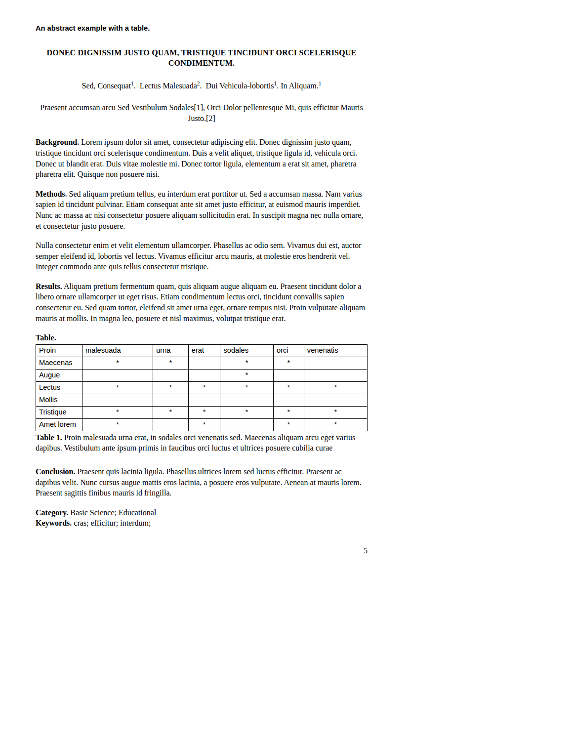An abstract example with a table.
Donec dignissim justo quam, tristique tincidunt orci scelerisque condimentum.
Sed, Consequat1. Lectus Malesuada2. Dui Vehicula-lobortis1. In Aliquam.1
Praesent accumsan arcu Sed Vestibulum Sodales[1], Orci Dolor pellentesque Mi, quis efficitur Mauris Justo.[2]
Background. Lorem ipsum dolor sit amet, consectetur adipiscing elit. Donec dignissim justo quam, tristique tincidunt orci scelerisque condimentum. Duis a velit aliquet, tristique ligula id, vehicula orci. Donec ut blandit erat. Duis vitae molestie mi. Donec tortor ligula, elementum a erat sit amet, pharetra pharetra elit. Quisque non posuere nisi.
Methods. Sed aliquam pretium tellus, eu interdum erat porttitor ut. Sed a accumsan massa. Nam varius sapien id tincidunt pulvinar. Etiam consequat ante sit amet justo efficitur, at euismod mauris imperdiet. Nunc ac massa ac nisi consectetur posuere aliquam sollicitudin erat. In suscipit magna nec nulla ornare, et consectetur justo posuere.
Nulla consectetur enim et velit elementum ullamcorper. Phasellus ac odio sem. Vivamus dui est, auctor semper eleifend id, lobortis vel lectus. Vivamus efficitur arcu mauris, at molestie eros hendrerit vel. Integer commodo ante quis tellus consectetur tristique.
Results. Aliquam pretium fermentum quam, quis aliquam augue aliquam eu. Praesent tincidunt dolor a libero ornare ullamcorper ut eget risus. Etiam condimentum lectus orci, tincidunt convallis sapien consectetur eu. Sed quam tortor, eleifend sit amet urna eget, ornare tempus nisi. Proin vulputate aliquam mauris at mollis. In magna leo, posuere et nisl maximus, volutpat tristique erat.
Table.
| Proin | malesuada | urna | erat | sodales | orci | venenatis |
| Maecenas | * | * | | * | * | |
| Augue | | | | * | | |
| Lectus | * | * | * | * | * | * |
| Mollis | | | | | | |
| Tristique | * | * | * | * | * | * |
| Amet lorem | * | | * | | * | * |
Table 1. Proin malesuada urna erat, in sodales orci venenatis sed. Maecenas aliquam arcu eget varius dapibus. Vestibulum ante ipsum primis in faucibus orci luctus et ultrices posuere cubilia curae
Conclusion. Praesent quis lacinia ligula. Phasellus ultrices lorem sed luctus efficitur. Praesent ac dapibus velit. Nunc cursus augue mattis eros lacinia, a posuere eros vulputate. Aenean at mauris lorem. Praesent sagittis finibus mauris id fringilla.
Category. Basic Science; Educational
Keywords. cras; efficitur; interdum;
5